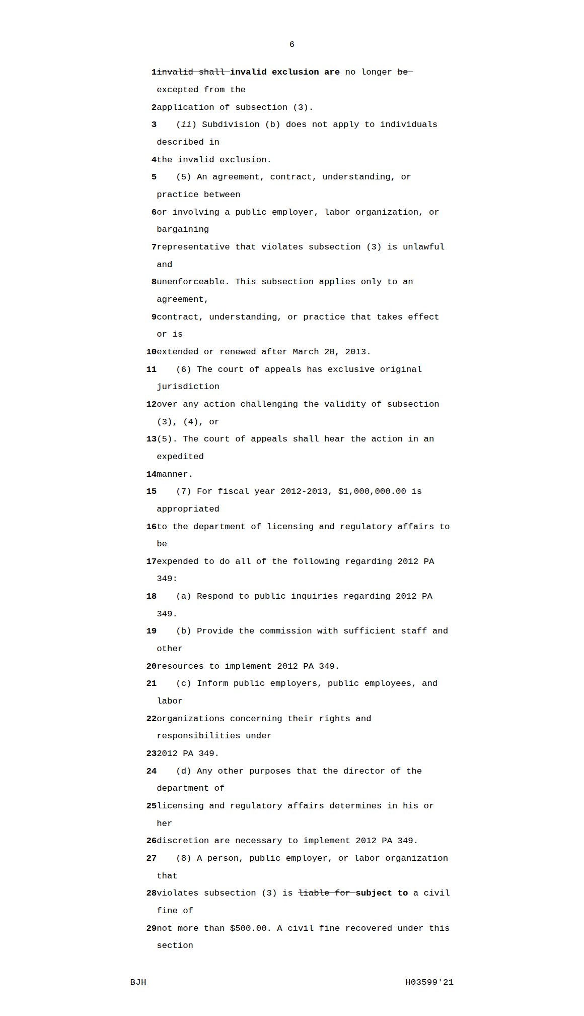6
| 1 | invalid shall invalid exclusion are no longer be excepted from the |
| 2 | application of subsection (3). |
| 3 | ( ii ) Subdivision (b) does not apply to individuals described in |
| 4 | the invalid exclusion. |
| 5 | (5) An agreement, contract, understanding, or practice between |
| 6 | or involving a public employer, labor organization, or bargaining |
| 7 | representative that violates subsection (3) is unlawful and |
| 8 | unenforceable. This subsection applies only to an agreement, |
| 9 | contract, understanding, or practice that takes effect or is |
| 10 | extended or renewed after March 28, 2013. |
| 11 | (6) The court of appeals has exclusive original jurisdiction |
| 12 | over any action challenging the validity of subsection (3), (4), or |
| 13 | (5). The court of appeals shall hear the action in an expedited |
| 14 | manner. |
| 15 | (7) For fiscal year 2012-2013, $1,000,000.00 is appropriated |
| 16 | to the department of licensing and regulatory affairs to be |
| 17 | expended to do all of the following regarding 2012 PA 349: |
| 18 | (a) Respond to public inquiries regarding 2012 PA 349. |
| 19 | (b) Provide the commission with sufficient staff and other |
| 20 | resources to implement 2012 PA 349. |
| 21 | (c) Inform public employers, public employees, and labor |
| 22 | organizations concerning their rights and responsibilities under |
| 23 | 2012 PA 349. |
| 24 | (d) Any other purposes that the director of the department of |
| 25 | licensing and regulatory affairs determines in his or her |
| 26 | discretion are necessary to implement 2012 PA 349. |
| 27 | (8) A person, public employer, or labor organization that |
| 28 | violates subsection (3) is liable for subject to a civil fine of |
| 29 | not more than $500.00. A civil fine recovered under this section |
BJH
H03599'21